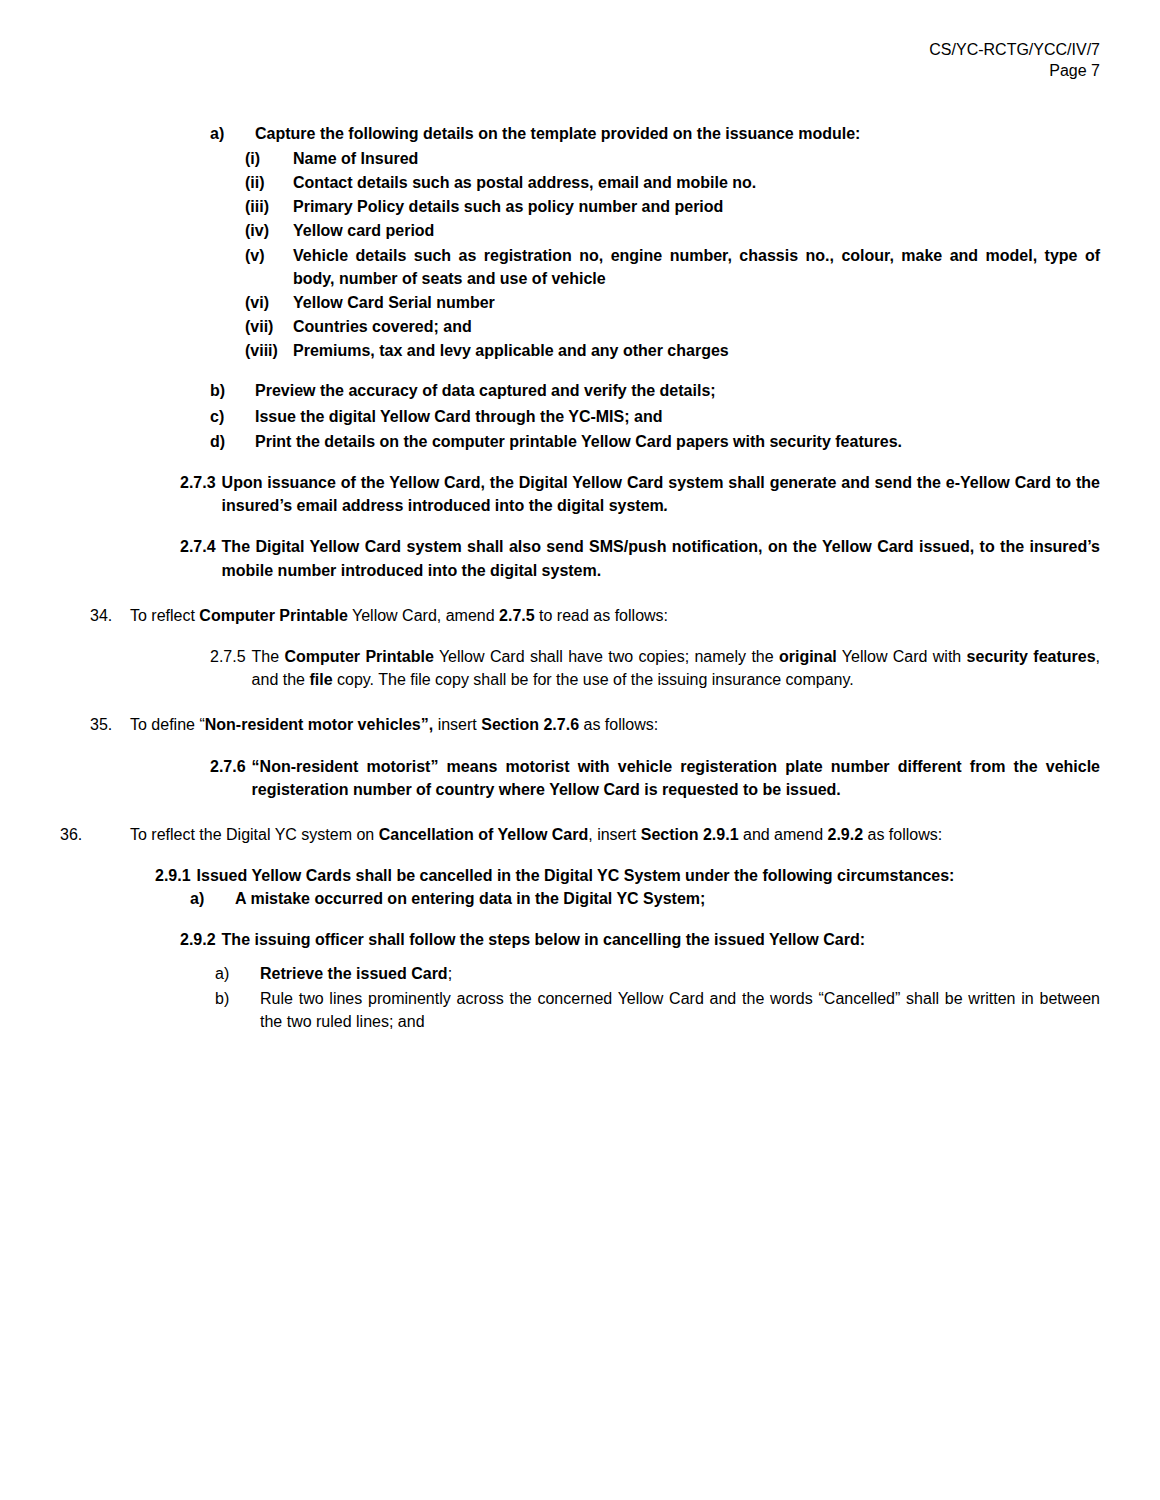CS/YC-RCTG/YCC/IV/7
Page 7
a) Capture the following details on the template provided on the issuance module:
(i) Name of Insured
(ii) Contact details such as postal address, email and mobile no.
(iii) Primary Policy details such as policy number and period
(iv) Yellow card period
(v) Vehicle details such as registration no, engine number, chassis no., colour, make and model, type of body, number of seats and use of vehicle
(vi) Yellow Card Serial number
(vii) Countries covered; and
(viii) Premiums, tax and levy applicable and any other charges
b) Preview the accuracy of data captured and verify the details;
c) Issue the digital Yellow Card through the YC-MIS; and
d) Print the details on the computer printable Yellow Card papers with security features.
2.7.3 Upon issuance of the Yellow Card, the Digital Yellow Card system shall generate and send the e-Yellow Card to the insured’s email address introduced into the digital system.
2.7.4 The Digital Yellow Card system shall also send SMS/push notification, on the Yellow Card issued, to the insured’s mobile number introduced into the digital system.
34. To reflect Computer Printable Yellow Card, amend 2.7.5 to read as follows:
2.7.5 The Computer Printable Yellow Card shall have two copies; namely the original Yellow Card with security features, and the file copy. The file copy shall be for the use of the issuing insurance company.
35. To define “Non-resident motor vehicles”, insert Section 2.7.6 as follows:
2.7.6 “Non-resident motorist” means motorist with vehicle registeration plate number different from the vehicle registeration number of country where Yellow Card is requested to be issued.
36. To reflect the Digital YC system on Cancellation of Yellow Card, insert Section 2.9.1 and amend 2.9.2 as follows:
2.9.1 Issued Yellow Cards shall be cancelled in the Digital YC System under the following circumstances:
a) A mistake occurred on entering data in the Digital YC System;
2.9.2 The issuing officer shall follow the steps below in cancelling the issued Yellow Card:
a) Retrieve the issued Card;
b) Rule two lines prominently across the concerned Yellow Card and the words “Cancelled” shall be written in between the two ruled lines; and